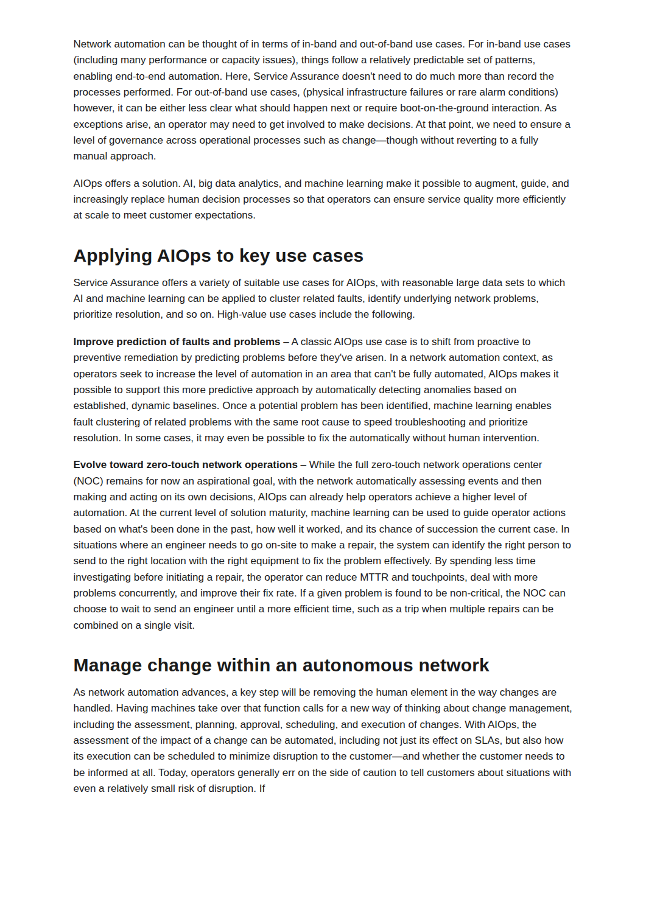Network automation can be thought of in terms of in-band and out-of-band use cases. For in-band use cases (including many performance or capacity issues), things follow a relatively predictable set of patterns, enabling end-to-end automation. Here, Service Assurance doesn't need to do much more than record the processes performed. For out-of-band use cases, (physical infrastructure failures or rare alarm conditions) however, it can be either less clear what should happen next or require boot-on-the-ground interaction. As exceptions arise, an operator may need to get involved to make decisions. At that point, we need to ensure a level of governance across operational processes such as change—though without reverting to a fully manual approach.
AIOps offers a solution. AI, big data analytics, and machine learning make it possible to augment, guide, and increasingly replace human decision processes so that operators can ensure service quality more efficiently at scale to meet customer expectations.
Applying AIOps to key use cases
Service Assurance offers a variety of suitable use cases for AIOps, with reasonable large data sets to which AI and machine learning can be applied to cluster related faults, identify underlying network problems, prioritize resolution, and so on. High-value use cases include the following.
Improve prediction of faults and problems – A classic AIOps use case is to shift from proactive to preventive remediation by predicting problems before they've arisen. In a network automation context, as operators seek to increase the level of automation in an area that can't be fully automated, AIOps makes it possible to support this more predictive approach by automatically detecting anomalies based on established, dynamic baselines. Once a potential problem has been identified, machine learning enables fault clustering of related problems with the same root cause to speed troubleshooting and prioritize resolution. In some cases, it may even be possible to fix the automatically without human intervention.
Evolve toward zero-touch network operations – While the full zero-touch network operations center (NOC) remains for now an aspirational goal, with the network automatically assessing events and then making and acting on its own decisions, AIOps can already help operators achieve a higher level of automation. At the current level of solution maturity, machine learning can be used to guide operator actions based on what's been done in the past, how well it worked, and its chance of succession the current case. In situations where an engineer needs to go on-site to make a repair, the system can identify the right person to send to the right location with the right equipment to fix the problem effectively. By spending less time investigating before initiating a repair, the operator can reduce MTTR and touchpoints, deal with more problems concurrently, and improve their fix rate. If a given problem is found to be non-critical, the NOC can choose to wait to send an engineer until a more efficient time, such as a trip when multiple repairs can be combined on a single visit.
Manage change within an autonomous network
As network automation advances, a key step will be removing the human element in the way changes are handled. Having machines take over that function calls for a new way of thinking about change management, including the assessment, planning, approval, scheduling, and execution of changes. With AIOps, the assessment of the impact of a change can be automated, including not just its effect on SLAs, but also how its execution can be scheduled to minimize disruption to the customer—and whether the customer needs to be informed at all. Today, operators generally err on the side of caution to tell customers about situations with even a relatively small risk of disruption. If